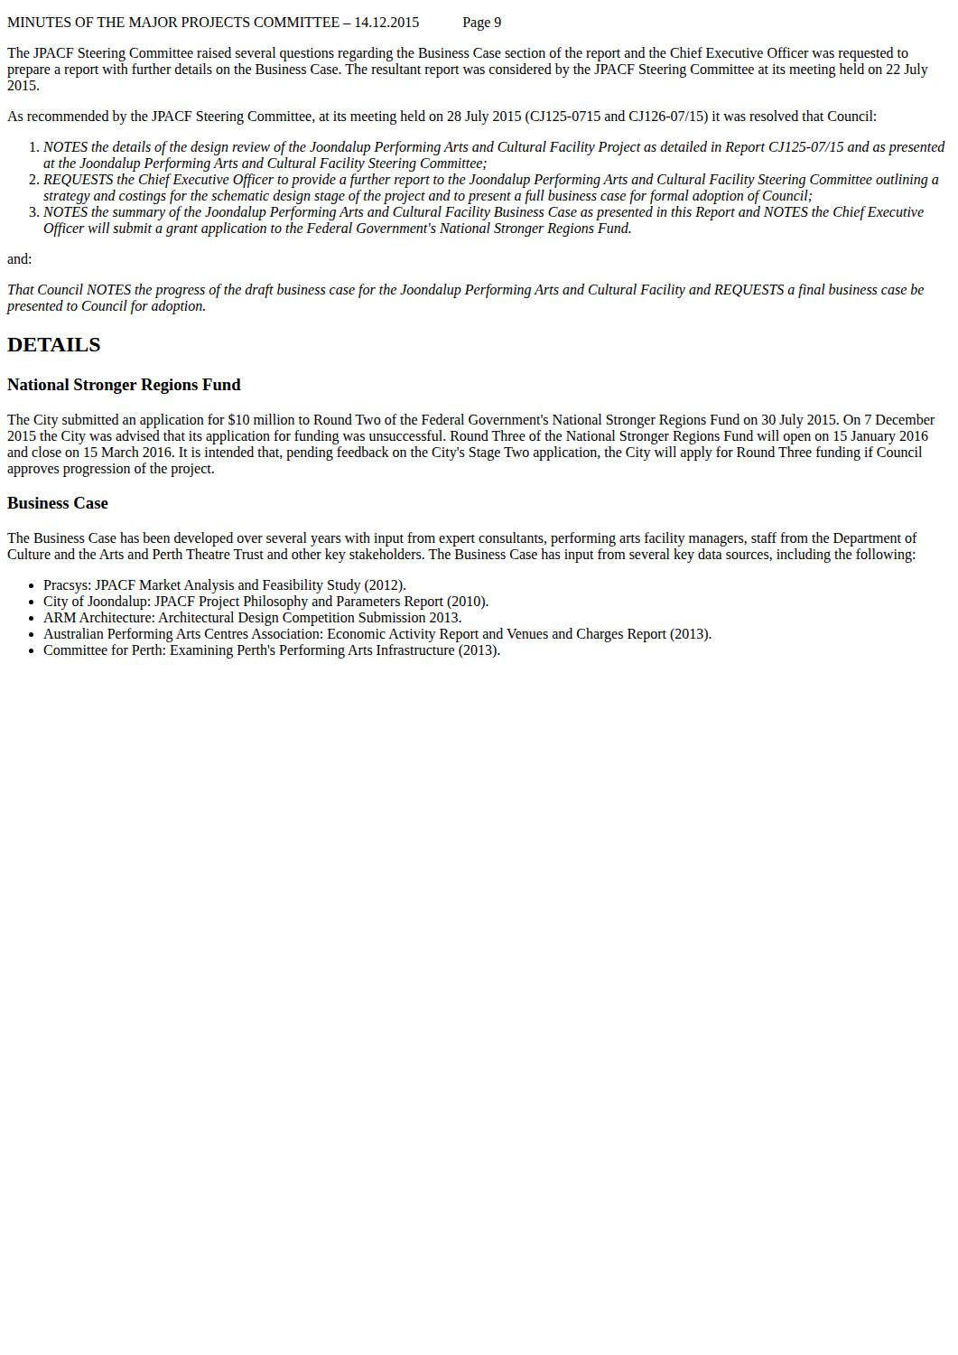MINUTES OF THE MAJOR PROJECTS COMMITTEE – 14.12.2015 Page 9
The JPACF Steering Committee raised several questions regarding the Business Case section of the report and the Chief Executive Officer was requested to prepare a report with further details on the Business Case. The resultant report was considered by the JPACF Steering Committee at its meeting held on 22 July 2015.
As recommended by the JPACF Steering Committee, at its meeting held on 28 July 2015 (CJ125-0715 and CJ126-07/15) it was resolved that Council:
NOTES the details of the design review of the Joondalup Performing Arts and Cultural Facility Project as detailed in Report CJ125-07/15 and as presented at the Joondalup Performing Arts and Cultural Facility Steering Committee;
REQUESTS the Chief Executive Officer to provide a further report to the Joondalup Performing Arts and Cultural Facility Steering Committee outlining a strategy and costings for the schematic design stage of the project and to present a full business case for formal adoption of Council;
NOTES the summary of the Joondalup Performing Arts and Cultural Facility Business Case as presented in this Report and NOTES the Chief Executive Officer will submit a grant application to the Federal Government's National Stronger Regions Fund.
and:
That Council NOTES the progress of the draft business case for the Joondalup Performing Arts and Cultural Facility and REQUESTS a final business case be presented to Council for adoption.
DETAILS
National Stronger Regions Fund
The City submitted an application for $10 million to Round Two of the Federal Government's National Stronger Regions Fund on 30 July 2015. On 7 December 2015 the City was advised that its application for funding was unsuccessful. Round Three of the National Stronger Regions Fund will open on 15 January 2016 and close on 15 March 2016. It is intended that, pending feedback on the City's Stage Two application, the City will apply for Round Three funding if Council approves progression of the project.
Business Case
The Business Case has been developed over several years with input from expert consultants, performing arts facility managers, staff from the Department of Culture and the Arts and Perth Theatre Trust and other key stakeholders. The Business Case has input from several key data sources, including the following:
Pracsys: JPACF Market Analysis and Feasibility Study (2012).
City of Joondalup: JPACF Project Philosophy and Parameters Report (2010).
ARM Architecture: Architectural Design Competition Submission 2013.
Australian Performing Arts Centres Association: Economic Activity Report and Venues and Charges Report (2013).
Committee for Perth: Examining Perth's Performing Arts Infrastructure (2013).